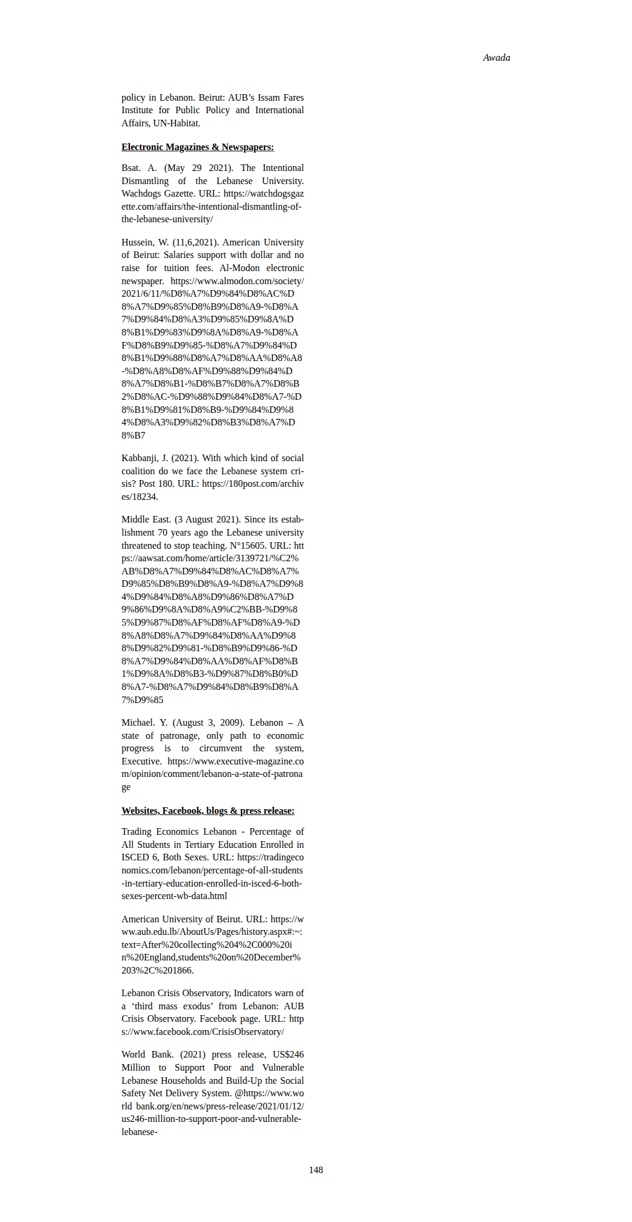Awada
policy in Lebanon. Beirut: AUB’s Issam Fares Institute for Public Policy and International Affairs, UN-Habitat.
Electronic Magazines & Newspapers:
Bsat. A. (May 29 2021). The Intentional Dismantling of the Lebanese University. Wachdogs Gazette. URL: https://watchdogsgazette.com/affairs/the-intentional-dismantling-of-the-lebanese-university/
Hussein, W. (11,6,2021). American University of Beirut: Salaries support with dollar and no raise for tuition fees. Al-Modon electronic newspaper. https://www.almodon.com/society/2021/6/11/%D8%A7%D9%84%D8%AC%D8%A7%D9%85%D8%B9%D8%A9-%D8%A7%D9%84%D8%A3%D9%85%D9%8A%D8%B1%D9%83%D9%8A%D8%A9-%D8%AF%D8%B9%D9%85-%D8%A7%D9%84%D8%B1%D9%88%D8%A7%D8%AA%D8%A8-%D8%A8%D8%AF%D9%88%D9%84%D8%A7%D8%B1-%D8%B7%D8%A7%D8%B2%D8%AC-%D9%88%D9%84%D8%A7-%D8%B1%D9%81%D8%B9-%D9%84%D9%84%D8%A3%D9%82%D8%B3%D8%A7%D8%B7
Kabbanji, J. (2021). With which kind of social coalition do we face the Lebanese system crisis? Post 180. URL: https://180post.com/archives/18234.
Middle East. (3 August 2021). Since its establishment 70 years ago the Lebanese university threatened to stop teaching. N°15605. URL: https://aawsat.com/home/article/3139721/%C2%AB%D8%A7%D9%84%D8%AC%D8%A7%D9%85%D8%B9%D8%A9-%D8%A7%D9%84%D9%84%D8%A8%D9%86%D8%A7%D9%86%D9%8A%D8%A9%C2%BB-%D9%85%D9%87%D8%AF%D8%AF%D8%A9-%D8%A8%D8%A7%D9%84%D8%AA%D9%88%D9%82%D9%81-%D8%B9%D9%86-%D8%A7%D9%84%D8%AA%D8%AF%D8%B1%D9%8A%D8%B3-%D9%87%D8%B0%D8%A7-%D8%A7%D9%84%D8%B9%D8%A7%D9%85
Michael. Y. (August 3, 2009). Lebanon – A state of patronage, only path to economic progress is to circumvent the system, Executive. https://www.executive-magazine.com/opinion/comment/lebanon-a-state-of-patronage
Websites, Facebook, blogs & press release:
Trading Economics Lebanon - Percentage of All Students in Tertiary Education Enrolled in ISCED 6, Both Sexes. URL: https://tradingeconomics.com/lebanon/percentage-of-all-students-in-tertiary-education-enrolled-in-isced-6-both-sexes-percent-wb-data.html
American University of Beirut. URL: https://www.aub.edu.lb/AboutUs/Pages/history.aspx#:~:text=After%20collecting%204%2C000%20in%20England,students%20on%20December%203%2C%201866.
Lebanon Crisis Observatory, Indicators warn of a ‘third mass exodus’ from Lebanon: AUB Crisis Observatory. Facebook page. URL: https://www.facebook.com/CrisisObservatory/
World Bank. (2021) press release, US$246 Million to Support Poor and Vulnerable Lebanese Households and Build-Up the Social Safety Net Delivery System. @https://www.world bank.org/en/news/press-release/2021/01/12/us246-million-to-support-poor-and-vulnerable-lebanese-
148